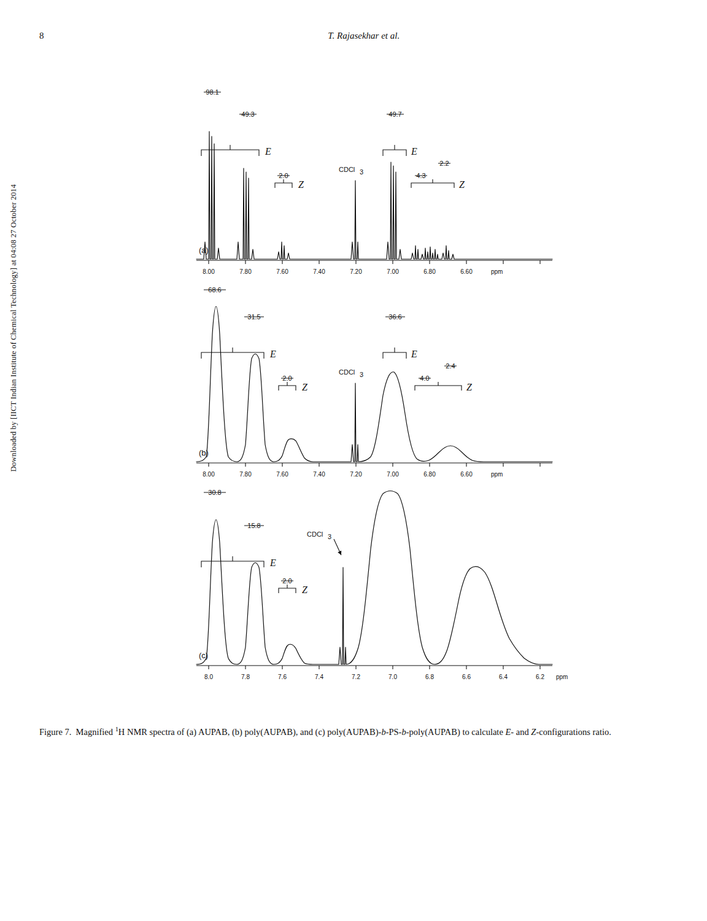Downloaded by [IICT Indian Institute of Chemical Technology] at 04:08 27 October 2014
8 T. Rajasekhar et al.
Three stacked 1H NMR spectra (a), (b) and (c) showing aromatic region peaks with E and Z configuration brackets Panel (a) AUPAB with integrals 98.1, 49.3, 49.7, 4.3, 2.2 and 2.0; panel (b) poly(AUPAB) with integrals 68.6, 31.5, 36.6, 4.0, 2.4 and 2.0; panel (c) poly(AUPAB)-b-PS-b-poly(AUPAB) with integrals 30.8, 15.8 and 2.0. Each panel labels E and Z regions and the CDCl3 solvent peak. 8.007.807.60 7.407.207.00 6.806.60 ppm 98.1 49.3 49.7 4.3 2.2 2.0 E Z CDCl 3 E Z (a) 8.007.807.60 7.407.207.00 6.806.60 ppm 68.6 31.5 36.6 4.0 2.4 2.0 E Z CDCl 3 E Z (b) 8.07.87.6 7.47.27.0 6.86.66.4 6.2 ppm 30.8 15.8 2.0 E Z CDCl 3 (c)
Figure 7 shows three magnified proton NMR spectra in the aromatic region. Panel (a) AUPAB: integrals 98.1 and 49.3 under the E bracket near 7.9 and 7.8 ppm, 2.0 under the Z bracket near 7.55 ppm, CDCl3 at 7.26 ppm, 49.7 under the E bracket near 7.0 ppm, and 4.3 and 2.2 under the Z bracket near 6.9 and 6.75 ppm. Panel (b) poly(AUPAB): 68.6 and 31.5 (E), 2.0 (Z), CDCl3, 36.6 (E), 4.0 and 2.4 (Z). Panel (c) poly(AUPAB)-b-PS-b-poly(AUPAB): 30.8 and 15.8 (E), 2.0 (Z), with a large polystyrene aromatic envelope between about 7.2 and 6.3 ppm and CDCl3 indicated by an arrow.
Figure 7. Magnified 1H NMR spectra of (a) AUPAB, (b) poly(AUPAB), and (c) poly(AUPAB)-b-PS-b-poly(AUPAB) to calculate E- and Z-configurations ratio.